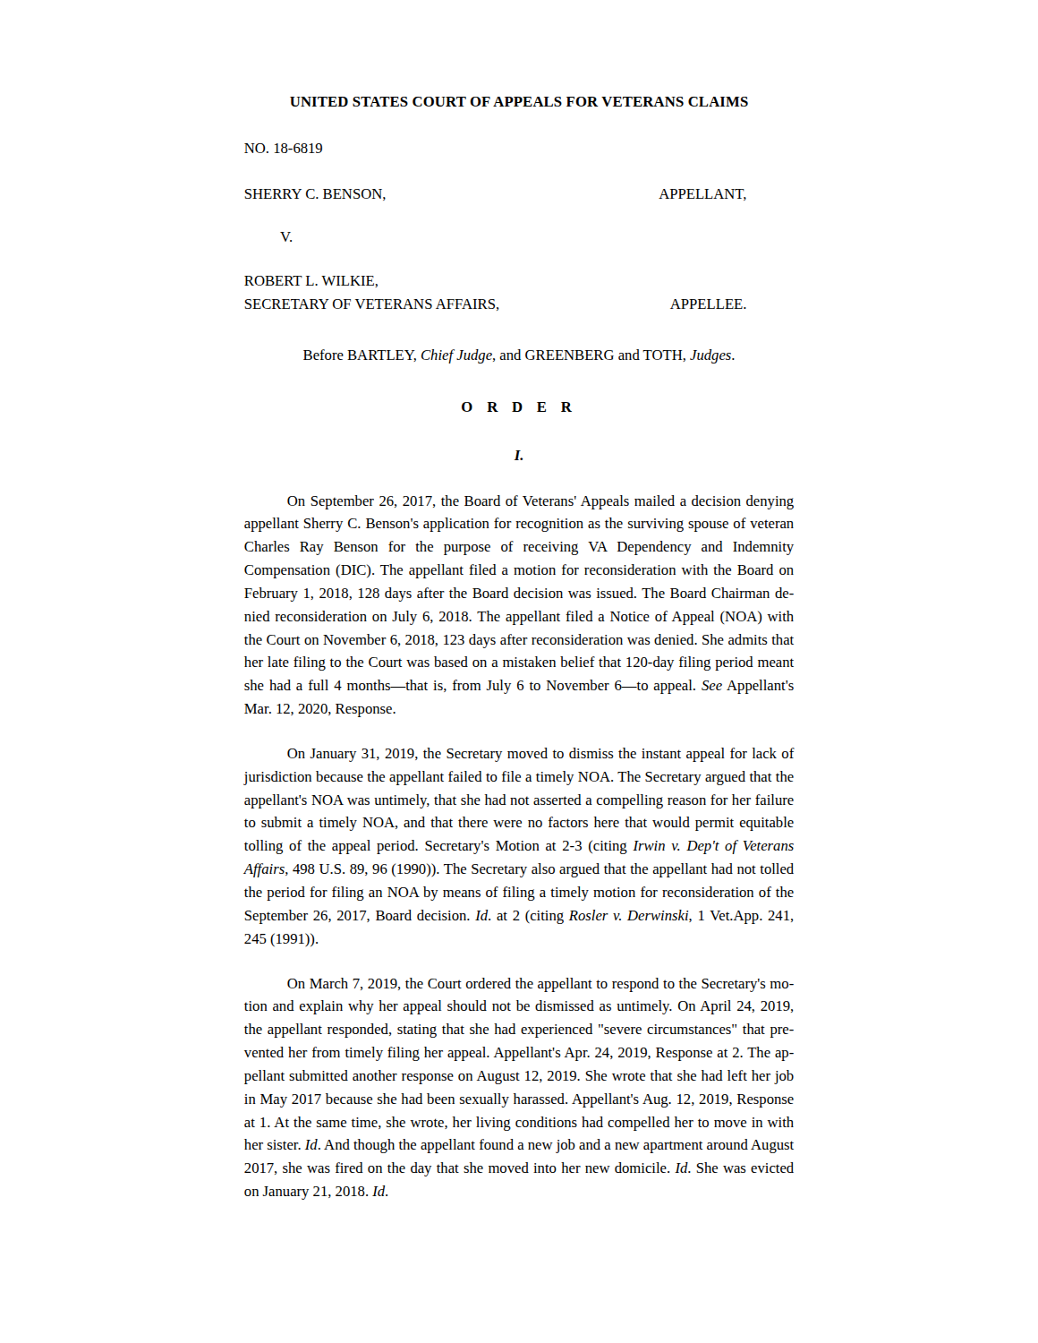United States Court of Appeals for Veterans Claims
No. 18-6819
Sherry C. Benson, Appellant,
v.
Robert L. Wilkie,
Secretary of Veterans Affairs, Appellee.
Before BARTLEY, Chief Judge, and GREENBERG and TOTH, Judges.
O R D E R
I.
On September 26, 2017, the Board of Veterans' Appeals mailed a decision denying appellant Sherry C. Benson's application for recognition as the surviving spouse of veteran Charles Ray Benson for the purpose of receiving VA Dependency and Indemnity Compensation (DIC). The appellant filed a motion for reconsideration with the Board on February 1, 2018, 128 days after the Board decision was issued. The Board Chairman denied reconsideration on July 6, 2018. The appellant filed a Notice of Appeal (NOA) with the Court on November 6, 2018, 123 days after reconsideration was denied. She admits that her late filing to the Court was based on a mistaken belief that 120-day filing period meant she had a full 4 months—that is, from July 6 to November 6—to appeal. See Appellant's Mar. 12, 2020, Response.
On January 31, 2019, the Secretary moved to dismiss the instant appeal for lack of jurisdiction because the appellant failed to file a timely NOA. The Secretary argued that the appellant's NOA was untimely, that she had not asserted a compelling reason for her failure to submit a timely NOA, and that there were no factors here that would permit equitable tolling of the appeal period. Secretary's Motion at 2-3 (citing Irwin v. Dep't of Veterans Affairs, 498 U.S. 89, 96 (1990)). The Secretary also argued that the appellant had not tolled the period for filing an NOA by means of filing a timely motion for reconsideration of the September 26, 2017, Board decision. Id. at 2 (citing Rosler v. Derwinski, 1 Vet.App. 241, 245 (1991)).
On March 7, 2019, the Court ordered the appellant to respond to the Secretary's motion and explain why her appeal should not be dismissed as untimely. On April 24, 2019, the appellant responded, stating that she had experienced "severe circumstances" that prevented her from timely filing her appeal. Appellant's Apr. 24, 2019, Response at 2. The appellant submitted another response on August 12, 2019. She wrote that she had left her job in May 2017 because she had been sexually harassed. Appellant's Aug. 12, 2019, Response at 1. At the same time, she wrote, her living conditions had compelled her to move in with her sister. Id. And though the appellant found a new job and a new apartment around August 2017, she was fired on the day that she moved into her new domicile. Id. She was evicted on January 21, 2018. Id.